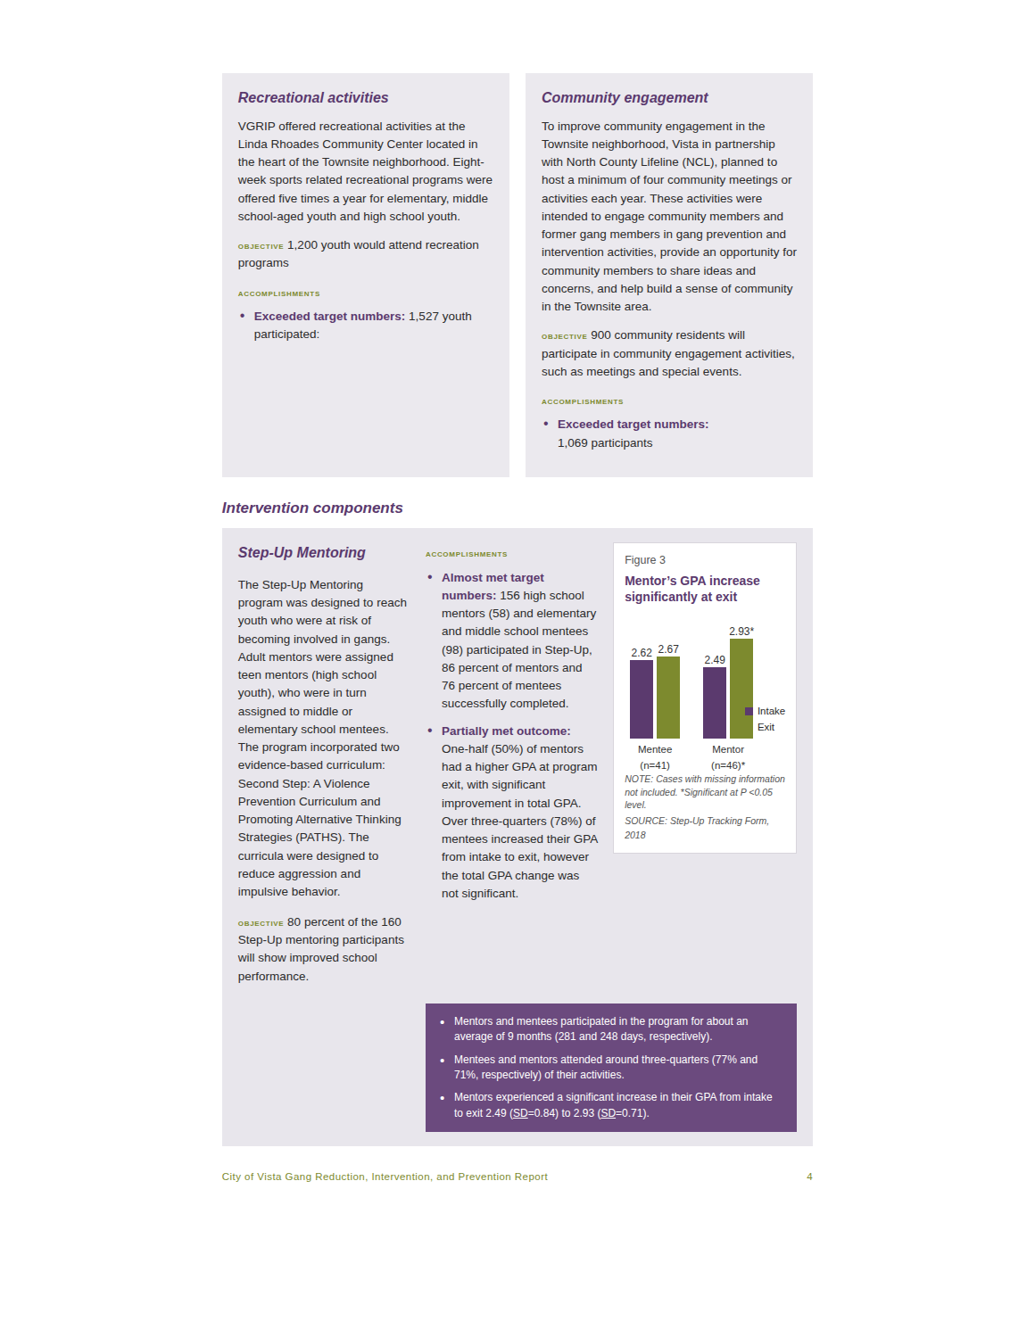Recreational activities
VGRIP offered recreational activities at the Linda Rhoades Community Center located in the heart of the Townsite neighborhood. Eight-week sports related recreational programs were offered five times a year for elementary, middle school-aged youth and high school youth.
objective 1,200 youth would attend recreation programs
accomplishments
Exceeded target numbers: 1,527 youth participated:
Community engagement
To improve community engagement in the Townsite neighborhood, Vista in partnership with North County Lifeline (NCL), planned to host a minimum of four community meetings or activities each year. These activities were intended to engage community members and former gang members in gang prevention and intervention activities, provide an opportunity for community members to share ideas and concerns, and help build a sense of community in the Townsite area.
objective 900 community residents will participate in community engagement activities, such as meetings and special events.
accomplishments
Exceeded target numbers:
1,069 participants
Intervention components
Step-Up Mentoring
The Step-Up Mentoring program was designed to reach youth who were at risk of becoming involved in gangs. Adult mentors were assigned teen mentors (high school youth), who were in turn assigned to middle or elementary school mentees. The program incorporated two evidence-based curriculum: Second Step: A Violence Prevention Curriculum and Promoting Alternative Thinking Strategies (PATHS). The curricula were designed to reduce aggression and impulsive behavior.
objective 80 percent of the 160 Step-Up mentoring participants will show improved school performance.
accomplishments
Almost met target numbers: 156 high school mentors (58) and elementary and middle school mentees (98) participated in Step-Up, 86 percent of mentors and 76 percent of mentees successfully completed.
Partially met outcome: One-half (50%) of mentors had a higher GPA at program exit, with significant improvement in total GPA. Over three-quarters (78%) of mentees increased their GPA from intake to exit, however the total GPA change was not significant.
Figure 3
Mentor’s GPA increase significantly at exit
2.62
2.67
2.49
2.93*
Intake
Exit
Mentee (n=41)
Mentor (n=46)*
NOTE: Cases with missing information not included. *Significant at P <0.05 level.
SOURCE: Step-Up Tracking Form, 2018
Mentors and mentees participated in the program for about an average of 9 months (281 and 248 days, respectively).
Mentees and mentors attended around three-quarters (77% and 71%, respectively) of their activities.
Mentors experienced a significant increase in their GPA from intake to exit 2.49 (SD=0.84) to 2.93 (SD=0.71).
City of Vista Gang Reduction, Intervention, and Prevention Report
4